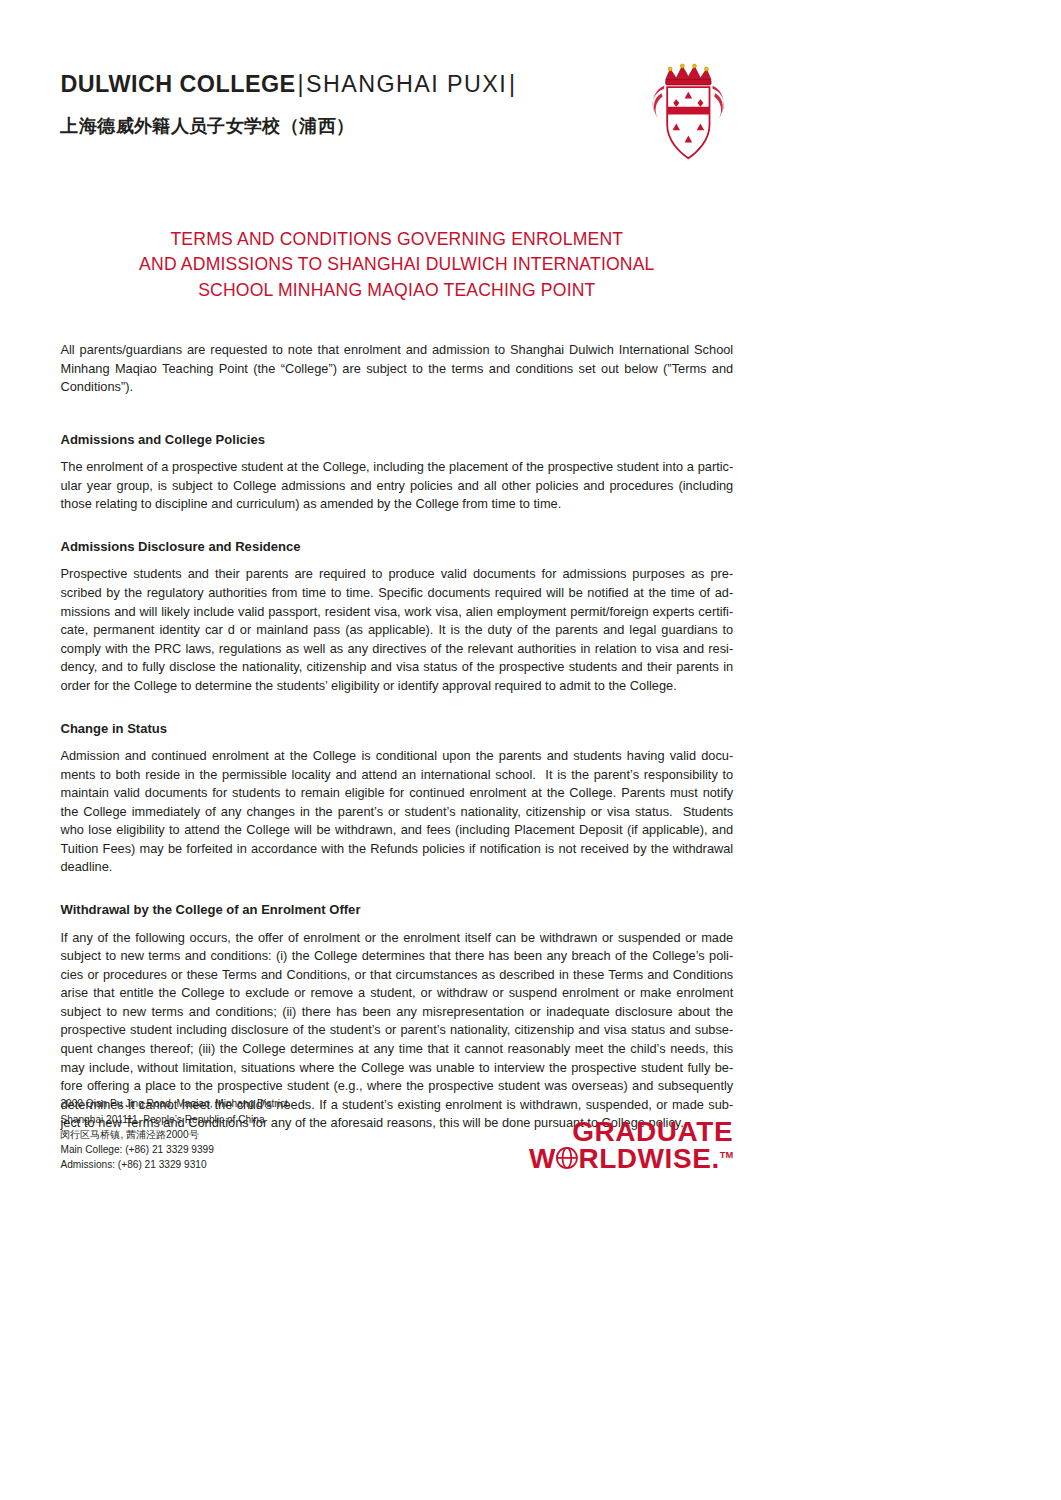DULWICH COLLEGE|SHANGHAI PUXI|
上海德威外籍人员子女学校（浦西）
Terms and Conditions Governing Enrolment
and Admissions to Shanghai Dulwich International
School Minhang Maqiao Teaching Point
All parents/guardians are requested to note that enrolment and admission to Shanghai Dulwich International School Minhang Maqiao Teaching Point (the “College”) are subject to the terms and conditions set out below (”Terms and Conditions”).
Admissions and College Policies
The enrolment of a prospective student at the College, including the placement of the prospective student into a particular year group, is subject to College admissions and entry policies and all other policies and procedures (including those relating to discipline and curriculum) as amended by the College from time to time.
Admissions Disclosure and Residence
Prospective students and their parents are required to produce valid documents for admissions purposes as prescribed by the regulatory authorities from time to time. Specific documents required will be notified at the time of admissions and will likely include valid passport, resident visa, work visa, alien employment permit/foreign experts certificate, permanent identity car d or mainland pass (as applicable). It is the duty of the parents and legal guardians to comply with the PRC laws, regulations as well as any directives of the relevant authorities in relation to visa and residency, and to fully disclose the nationality, citizenship and visa status of the prospective students and their parents in order for the College to determine the students’ eligibility or identify approval required to admit to the College.
Change in Status
Admission and continued enrolment at the College is conditional upon the parents and students having valid documents to both reside in the permissible locality and attend an international school. It is the parent’s responsibility to maintain valid documents for students to remain eligible for continued enrolment at the College. Parents must notify the College immediately of any changes in the parent’s or student’s nationality, citizenship or visa status. Students who lose eligibility to attend the College will be withdrawn, and fees (including Placement Deposit (if applicable), and Tuition Fees) may be forfeited in accordance with the Refunds policies if notification is not received by the withdrawal deadline.
Withdrawal by the College of an Enrolment Offer
If any of the following occurs, the offer of enrolment or the enrolment itself can be withdrawn or suspended or made subject to new terms and conditions: (i) the College determines that there has been any breach of the College’s policies or procedures or these Terms and Conditions, or that circumstances as described in these Terms and Conditions arise that entitle the College to exclude or remove a student, or withdraw or suspend enrolment or make enrolment subject to new terms and conditions; (ii) there has been any misrepresentation or inadequate disclosure about the prospective student including disclosure of the student’s or parent’s nationality, citizenship and visa status and subsequent changes thereof; (iii) the College determines at any time that it cannot reasonably meet the child’s needs, this may include, without limitation, situations where the College was unable to interview the prospective student fully before offering a place to the prospective student (e.g., where the prospective student was overseas) and subsequently determines it cannot meet the child’s needs. If a student’s existing enrolment is withdrawn, suspended, or made subject to new Terms and Conditions for any of the aforesaid reasons, this will be done pursuant to College policy.
2000 Qian Pu Jing Road, Maqiao, Minhang District.
Shanghai 201111. People’s Republic of China
闵行区马桥镇, 茜浦泾路2000号
Main College: (+86) 21 3329 9399
Admissions: (+86) 21 3329 9310
GRADUATE W RLDWISE.TM